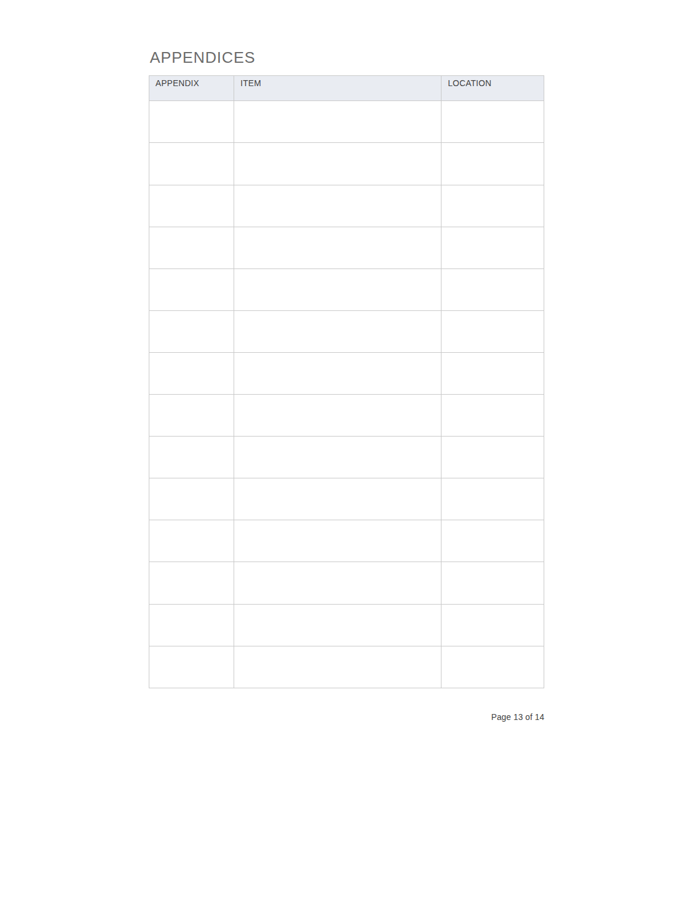APPENDICES
| APPENDIX | ITEM | LOCATION |
| --- | --- | --- |
Page 13 of 14